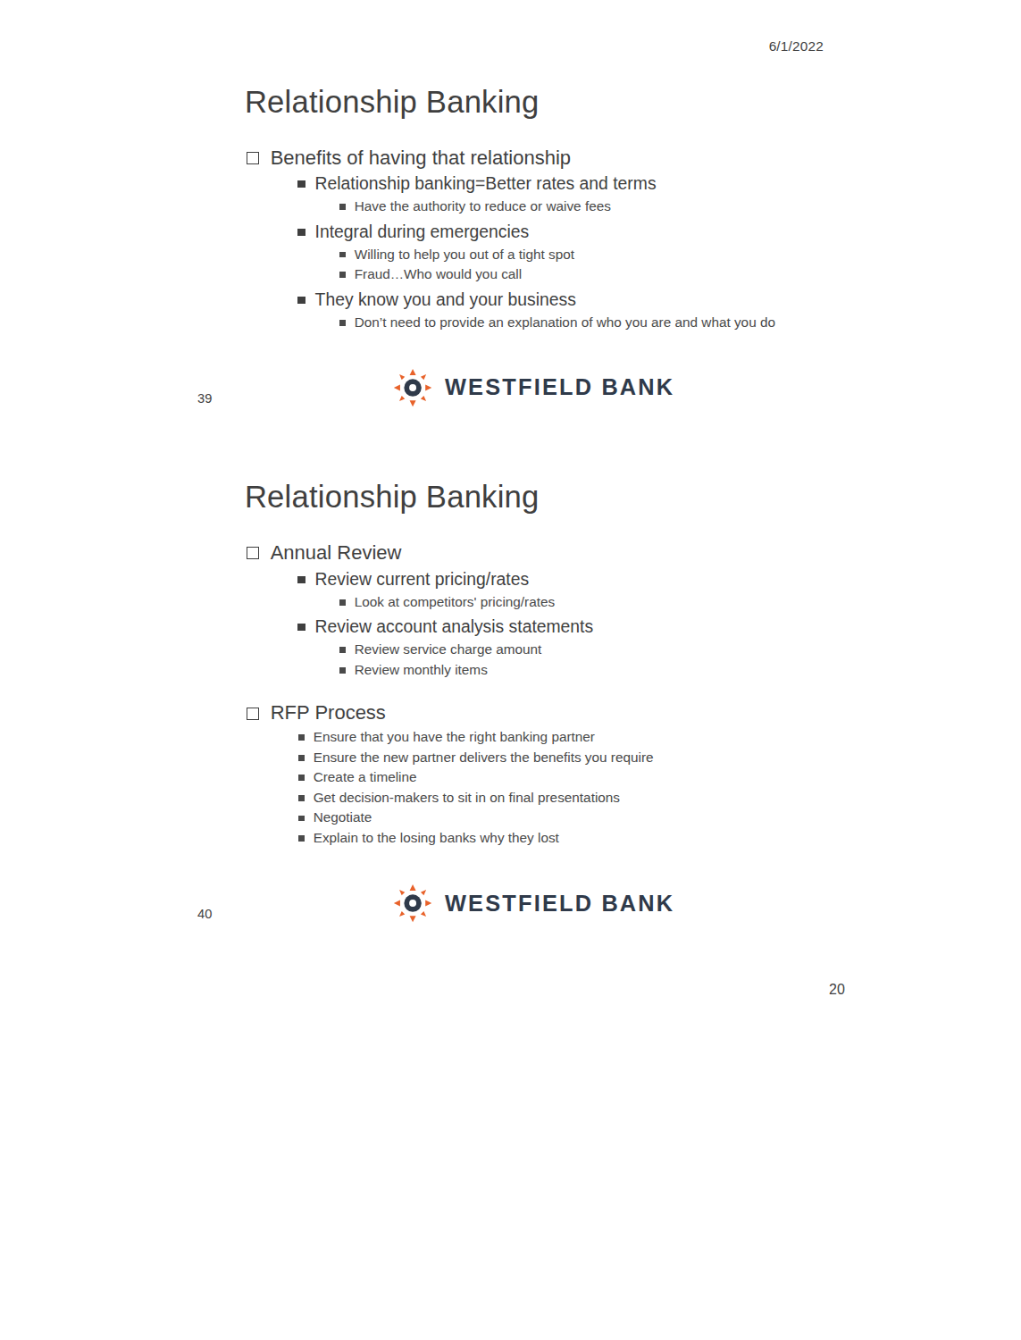6/1/2022
Relationship Banking
Benefits of having that relationship
Relationship banking=Better rates and terms
Have the authority to reduce or waive fees
Integral during emergencies
Willing to help you out of a tight spot
Fraud…Who would you call
They know you and your business
Don’t need to provide an explanation of who you are and what you do
WESTFIELD BANK
39
Relationship Banking
Annual Review
Review current pricing/rates
Look at competitors' pricing/rates
Review account analysis statements
Review service charge amount
Review monthly items
RFP Process
Ensure that you have the right banking partner
Ensure the new partner delivers the benefits you require
Create a timeline
Get decision-makers to sit in on final presentations
Negotiate
Explain to the losing banks why they lost
WESTFIELD BANK
40
20